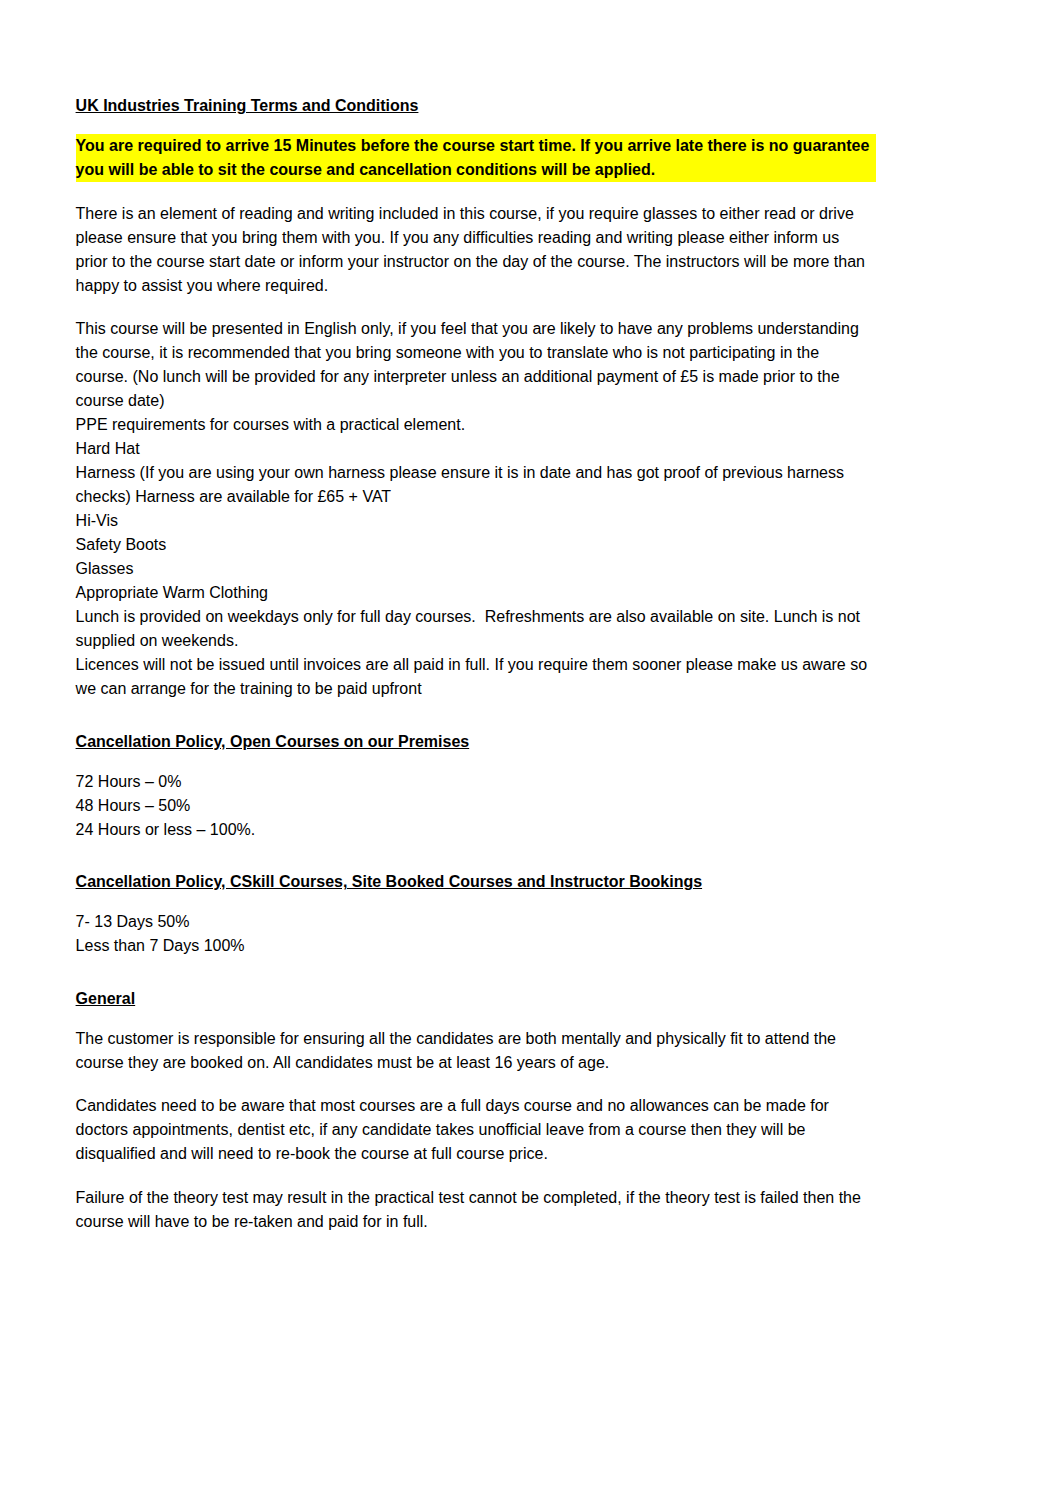UK Industries Training Terms and Conditions
You are required to arrive 15 Minutes before the course start time. If you arrive late there is no guarantee you will be able to sit the course and cancellation conditions will be applied.
There is an element of reading and writing included in this course, if you require glasses to either read or drive please ensure that you bring them with you. If you any difficulties reading and writing please either inform us prior to the course start date or inform your instructor on the day of the course. The instructors will be more than happy to assist you where required.
This course will be presented in English only, if you feel that you are likely to have any problems understanding the course, it is recommended that you bring someone with you to translate who is not participating in the course. (No lunch will be provided for any interpreter unless an additional payment of £5 is made prior to the course date)
PPE requirements for courses with a practical element.
Hard Hat
Harness (If you are using your own harness please ensure it is in date and has got proof of previous harness checks) Harness are available for £65 + VAT
Hi-Vis
Safety Boots
Glasses
Appropriate Warm Clothing
Lunch is provided on weekdays only for full day courses. Refreshments are also available on site. Lunch is not supplied on weekends.
Licences will not be issued until invoices are all paid in full. If you require them sooner please make us aware so we can arrange for the training to be paid upfront
Cancellation Policy, Open Courses on our Premises
72 Hours – 0%
48 Hours – 50%
24 Hours or less – 100%.
Cancellation Policy, CSkill Courses, Site Booked Courses and Instructor Bookings
7- 13 Days 50%
Less than 7 Days 100%
General
The customer is responsible for ensuring all the candidates are both mentally and physically fit to attend the course they are booked on. All candidates must be at least 16 years of age.
Candidates need to be aware that most courses are a full days course and no allowances can be made for doctors appointments, dentist etc, if any candidate takes unofficial leave from a course then they will be disqualified and will need to re-book the course at full course price.
Failure of the theory test may result in the practical test cannot be completed, if the theory test is failed then the course will have to be re-taken and paid for in full.